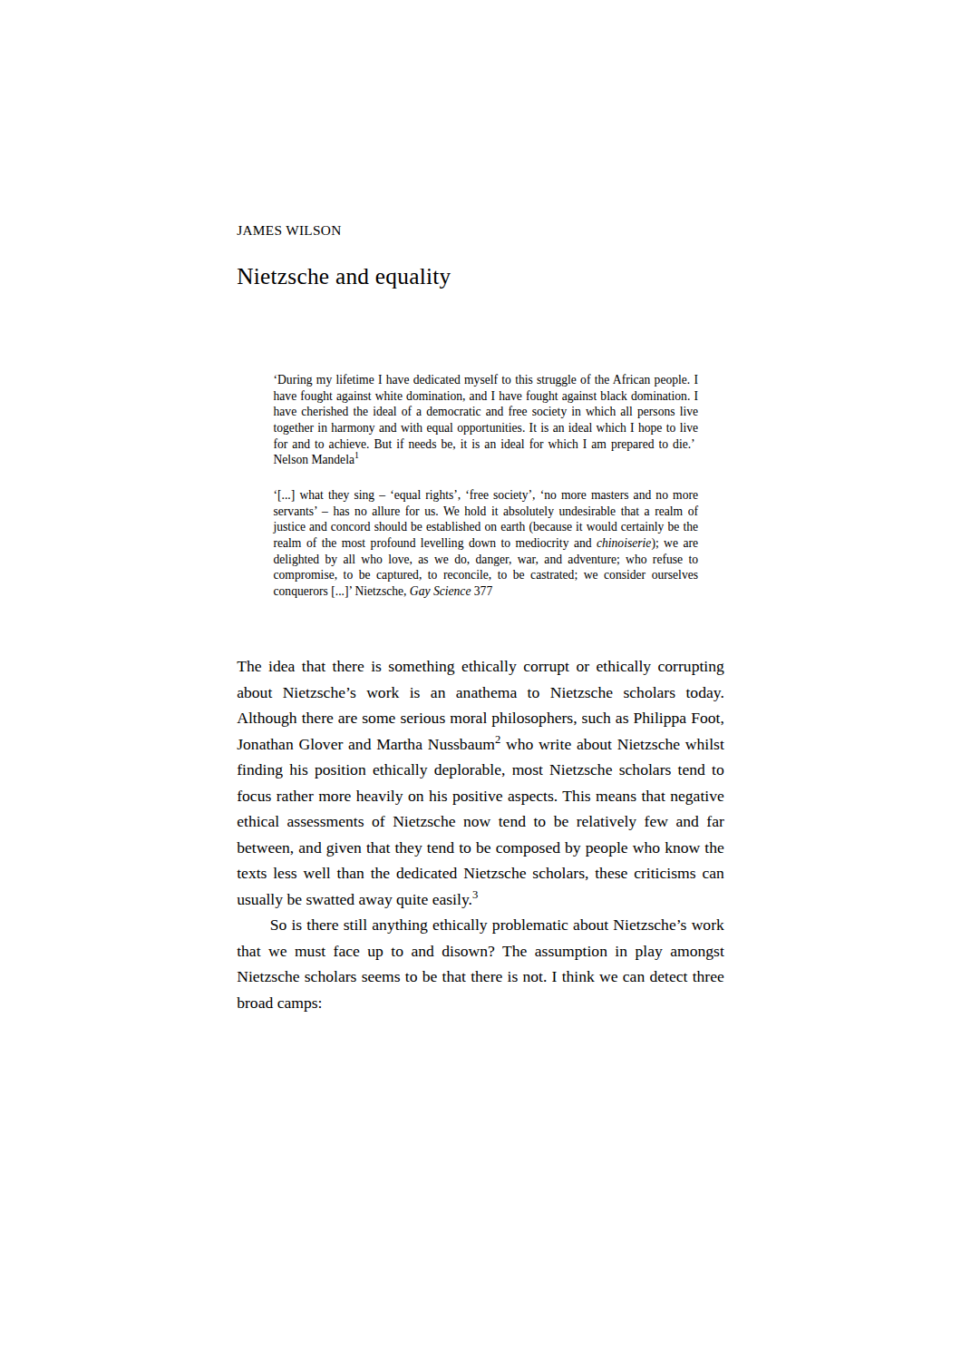JAMES WILSON
Nietzsche and equality
‘During my lifetime I have dedicated myself to this struggle of the African people. I have fought against white domination, and I have fought against black domination. I have cherished the ideal of a democratic and free society in which all persons live together in harmony and with equal opportunities. It is an ideal which I hope to live for and to achieve. But if needs be, it is an ideal for which I am prepared to die.’ Nelson Mandela1
‘[...] what they sing – ‘equal rights’, ‘free society’, ‘no more masters and no more servants’ – has no allure for us. We hold it absolutely undesirable that a realm of justice and concord should be established on earth (because it would certainly be the realm of the most profound levelling down to mediocrity and chinoiserie); we are delighted by all who love, as we do, danger, war, and adventure; who refuse to compromise, to be captured, to reconcile, to be castrated; we consider ourselves conquerors [...]’ Nietzsche, Gay Science 377
The idea that there is something ethically corrupt or ethically corrupting about Nietzsche’s work is an anathema to Nietzsche scholars today. Although there are some serious moral philosophers, such as Philippa Foot, Jonathan Glover and Martha Nussbaum2 who write about Nietzsche whilst finding his position ethically deplorable, most Nietzsche scholars tend to focus rather more heavily on his positive aspects. This means that negative ethical assessments of Nietzsche now tend to be relatively few and far between, and given that they tend to be composed by people who know the texts less well than the dedicated Nietzsche scholars, these criticisms can usually be swatted away quite easily.3
So is there still anything ethically problematic about Nietzsche’s work that we must face up to and disown? The assumption in play amongst Nietzsche scholars seems to be that there is not. I think we can detect three broad camps: